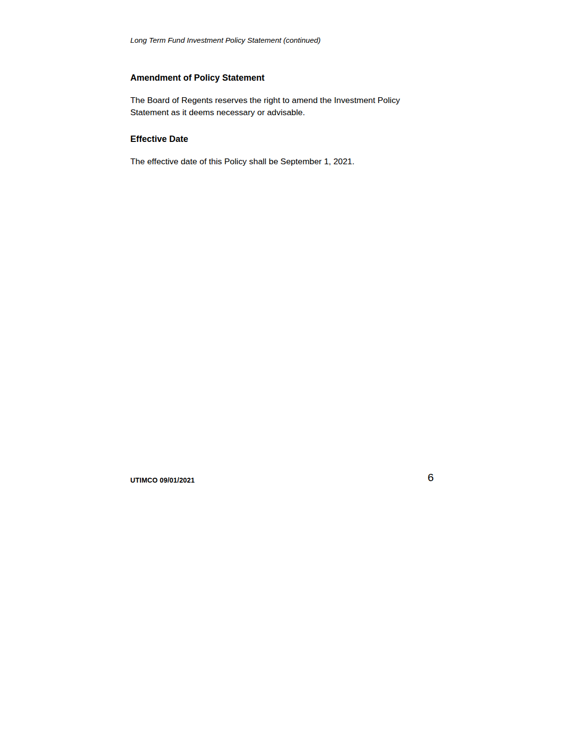Long Term Fund Investment Policy Statement (continued)
Amendment of Policy Statement
The Board of Regents reserves the right to amend the Investment Policy Statement as it deems necessary or advisable.
Effective Date
The effective date of this Policy shall be September 1, 2021.
UTIMCO 09/01/2021
6